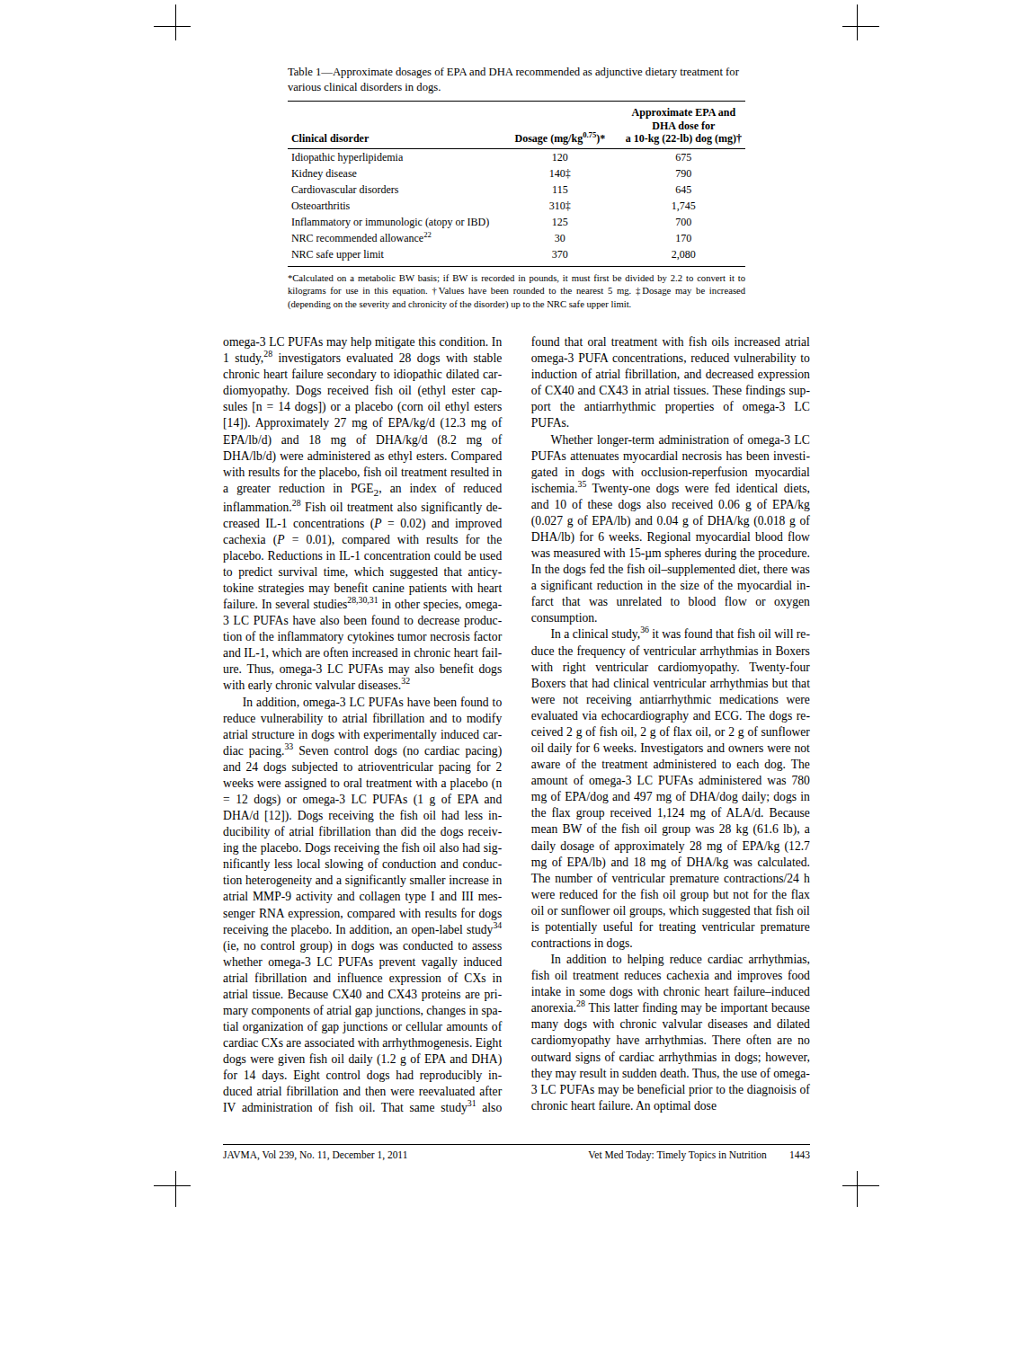Table 1—Approximate dosages of EPA and DHA recommended as adjunctive dietary treatment for various clinical disorders in dogs.
| Clinical disorder | Dosage (mg/kg 0.75 )* | Approximate EPA and DHA dose for a 10-kg (22-lb) dog (mg)† |
| --- | --- | --- |
| Idiopathic hyperlipidemia | 120 | 675 |
| Kidney disease | 140‡ | 790 |
| Cardiovascular disorders | 115 | 645 |
| Osteoarthritis | 310‡ | 1,745 |
| Inflammatory or immunologic (atopy or IBD) | 125 | 700 |
| NRC recommended allowance 22 | 30 | 170 |
| NRC safe upper limit | 370 | 2,080 |
*Calculated on a metabolic BW basis; if BW is recorded in pounds, it must first be divided by 2.2 to convert it to kilograms for use in this equation. †Values have been rounded to the nearest 5 mg. ‡Dosage may be increased (depending on the severity and chronicity of the disorder) up to the NRC safe upper limit.
omega-3 LC PUFAs may help mitigate this condition. In 1 study,28 investigators evaluated 28 dogs with stable chronic heart failure secondary to idiopathic dilated cardiomyopathy. Dogs received fish oil (ethyl ester capsules [n = 14 dogs]) or a placebo (corn oil ethyl esters [14]). Approximately 27 mg of EPA/kg/d (12.3 mg of EPA/lb/d) and 18 mg of DHA/kg/d (8.2 mg of DHA/lb/d) were administered as ethyl esters. Compared with results for the placebo, fish oil treatment resulted in a greater reduction in PGE2, an index of reduced inflammation.28 Fish oil treatment also significantly decreased IL-1 concentrations (P = 0.02) and improved cachexia (P = 0.01), compared with results for the placebo. Reductions in IL-1 concentration could be used to predict survival time, which suggested that anticytokine strategies may benefit canine patients with heart failure. In several studies28,30,31 in other species, omega-3 LC PUFAs have also been found to decrease production of the inflammatory cytokines tumor necrosis factor and IL-1, which are often increased in chronic heart failure. Thus, omega-3 LC PUFAs may also benefit dogs with early chronic valvular diseases.32
In addition, omega-3 LC PUFAs have been found to reduce vulnerability to atrial fibrillation and to modify atrial structure in dogs with experimentally induced cardiac pacing.33 Seven control dogs (no cardiac pacing) and 24 dogs subjected to atrioventricular pacing for 2 weeks were assigned to oral treatment with a placebo (n = 12 dogs) or omega-3 LC PUFAs (1 g of EPA and DHA/d [12]). Dogs receiving the fish oil had less inducibility of atrial fibrillation than did the dogs receiving the placebo. Dogs receiving the fish oil also had significantly less local slowing of conduction and conduction heterogeneity and a significantly smaller increase in atrial MMP-9 activity and collagen type I and III messenger RNA expression, compared with results for dogs receiving the placebo. In addition, an open-label study34 (ie, no control group) in dogs was conducted to assess whether omega-3 LC PUFAs prevent vagally induced atrial fibrillation and influence expression of CXs in atrial tissue. Because CX40 and CX43 proteins are primary components of atrial gap junctions, changes in spatial organization of gap junctions or cellular amounts of cardiac CXs are associated with arrhythmogenesis. Eight dogs were given fish oil daily (1.2 g of EPA and DHA) for 14 days. Eight control dogs had reproducibly induced atrial fibrillation and then were reevaluated after IV administration of fish oil. That same study31 also found that oral treatment with fish oils increased atrial omega-3 PUFA concentrations, reduced vulnerability to induction of atrial fibrillation, and decreased expression of CX40 and CX43 in atrial tissues. These findings support the antiarrhythmic properties of omega-3 LC PUFAs.
Whether longer-term administration of omega-3 LC PUFAs attenuates myocardial necrosis has been investigated in dogs with occlusion-reperfusion myocardial ischemia.35 Twenty-one dogs were fed identical diets, and 10 of these dogs also received 0.06 g of EPA/kg (0.027 g of EPA/lb) and 0.04 g of DHA/kg (0.018 g of DHA/lb) for 6 weeks. Regional myocardial blood flow was measured with 15-µm spheres during the procedure. In the dogs fed the fish oil–supplemented diet, there was a significant reduction in the size of the myocardial infarct that was unrelated to blood flow or oxygen consumption.
In a clinical study,36 it was found that fish oil will reduce the frequency of ventricular arrhythmias in Boxers with right ventricular cardiomyopathy. Twenty-four Boxers that had clinical ventricular arrhythmias but that were not receiving antiarrhythmic medications were evaluated via echocardiography and ECG. The dogs received 2 g of fish oil, 2 g of flax oil, or 2 g of sunflower oil daily for 6 weeks. Investigators and owners were not aware of the treatment administered to each dog. The amount of omega-3 LC PUFAs administered was 780 mg of EPA/dog and 497 mg of DHA/dog daily; dogs in the flax group received 1,124 mg of ALA/d. Because mean BW of the fish oil group was 28 kg (61.6 lb), a daily dosage of approximately 28 mg of EPA/kg (12.7 mg of EPA/lb) and 18 mg of DHA/kg was calculated. The number of ventricular premature contractions/24 h were reduced for the fish oil group but not for the flax oil or sunflower oil groups, which suggested that fish oil is potentially useful for treating ventricular premature contractions in dogs.
In addition to helping reduce cardiac arrhythmias, fish oil treatment reduces cachexia and improves food intake in some dogs with chronic heart failure–induced anorexia.28 This latter finding may be important because many dogs with chronic valvular diseases and dilated cardiomyopathy have arrhythmias. There often are no outward signs of cardiac arrhythmias in dogs; however, they may result in sudden death. Thus, the use of omega-3 LC PUFAs may be beneficial prior to the diagnoisis of chronic heart failure. An optimal dose
JAVMA, Vol 239, No. 11, December 1, 2011
Vet Med Today: Timely Topics in Nutrition1443